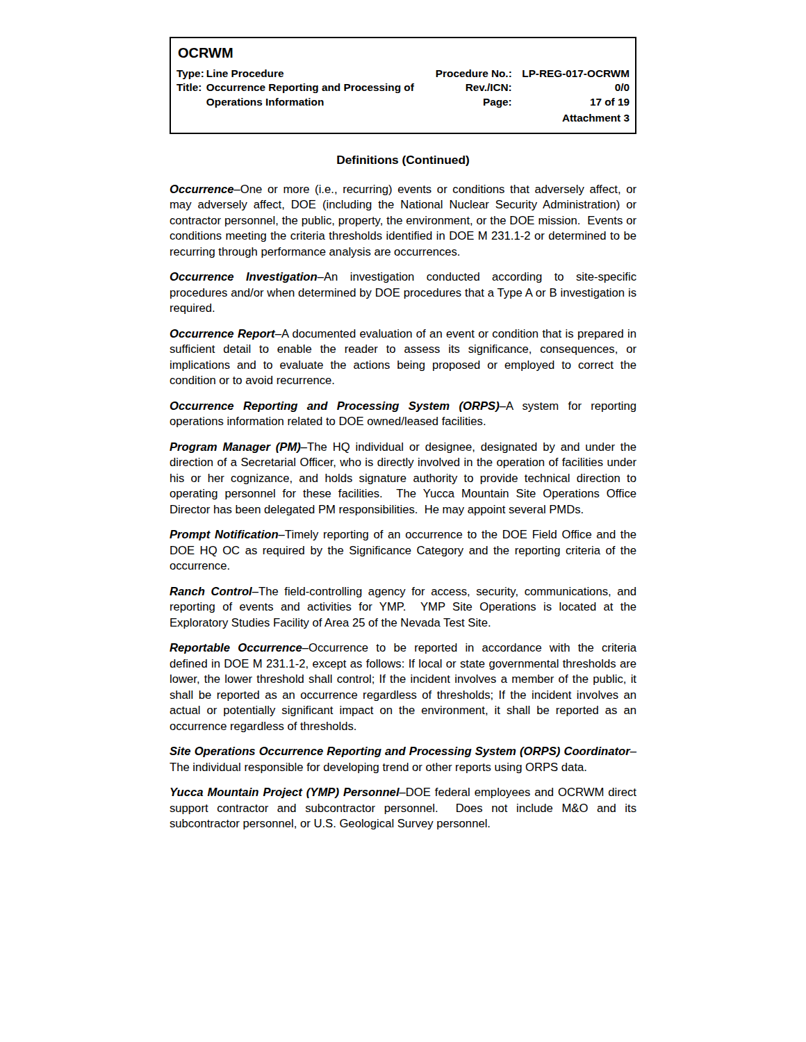OCRWM
| / Type: / Line Procedure / / Title: / Occurrence Reporting and Processing of Operations Information / | / Procedure No.: / LP-REG-017-OCRWM / / Rev./ICN: / 0/0 / / Page: / 17 of 19 / Attachment 3 |
Definitions (Continued)
Occurrence–One or more (i.e., recurring) events or conditions that adversely affect, or may adversely affect, DOE (including the National Nuclear Security Administration) or contractor personnel, the public, property, the environment, or the DOE mission. Events or conditions meeting the criteria thresholds identified in DOE M 231.1-2 or determined to be recurring through performance analysis are occurrences.
Occurrence Investigation–An investigation conducted according to site-specific procedures and/or when determined by DOE procedures that a Type A or B investigation is required.
Occurrence Report–A documented evaluation of an event or condition that is prepared in sufficient detail to enable the reader to assess its significance, consequences, or implications and to evaluate the actions being proposed or employed to correct the condition or to avoid recurrence.
Occurrence Reporting and Processing System (ORPS)–A system for reporting operations information related to DOE owned/leased facilities.
Program Manager (PM)–The HQ individual or designee, designated by and under the direction of a Secretarial Officer, who is directly involved in the operation of facilities under his or her cognizance, and holds signature authority to provide technical direction to operating personnel for these facilities. The Yucca Mountain Site Operations Office Director has been delegated PM responsibilities. He may appoint several PMDs.
Prompt Notification–Timely reporting of an occurrence to the DOE Field Office and the DOE HQ OC as required by the Significance Category and the reporting criteria of the occurrence.
Ranch Control–The field-controlling agency for access, security, communications, and reporting of events and activities for YMP. YMP Site Operations is located at the Exploratory Studies Facility of Area 25 of the Nevada Test Site.
Reportable Occurrence–Occurrence to be reported in accordance with the criteria defined in DOE M 231.1-2, except as follows: If local or state governmental thresholds are lower, the lower threshold shall control; If the incident involves a member of the public, it shall be reported as an occurrence regardless of thresholds; If the incident involves an actual or potentially significant impact on the environment, it shall be reported as an occurrence regardless of thresholds.
Site Operations Occurrence Reporting and Processing System (ORPS) Coordinator–The individual responsible for developing trend or other reports using ORPS data.
Yucca Mountain Project (YMP) Personnel–DOE federal employees and OCRWM direct support contractor and subcontractor personnel. Does not include M&O and its subcontractor personnel, or U.S. Geological Survey personnel.